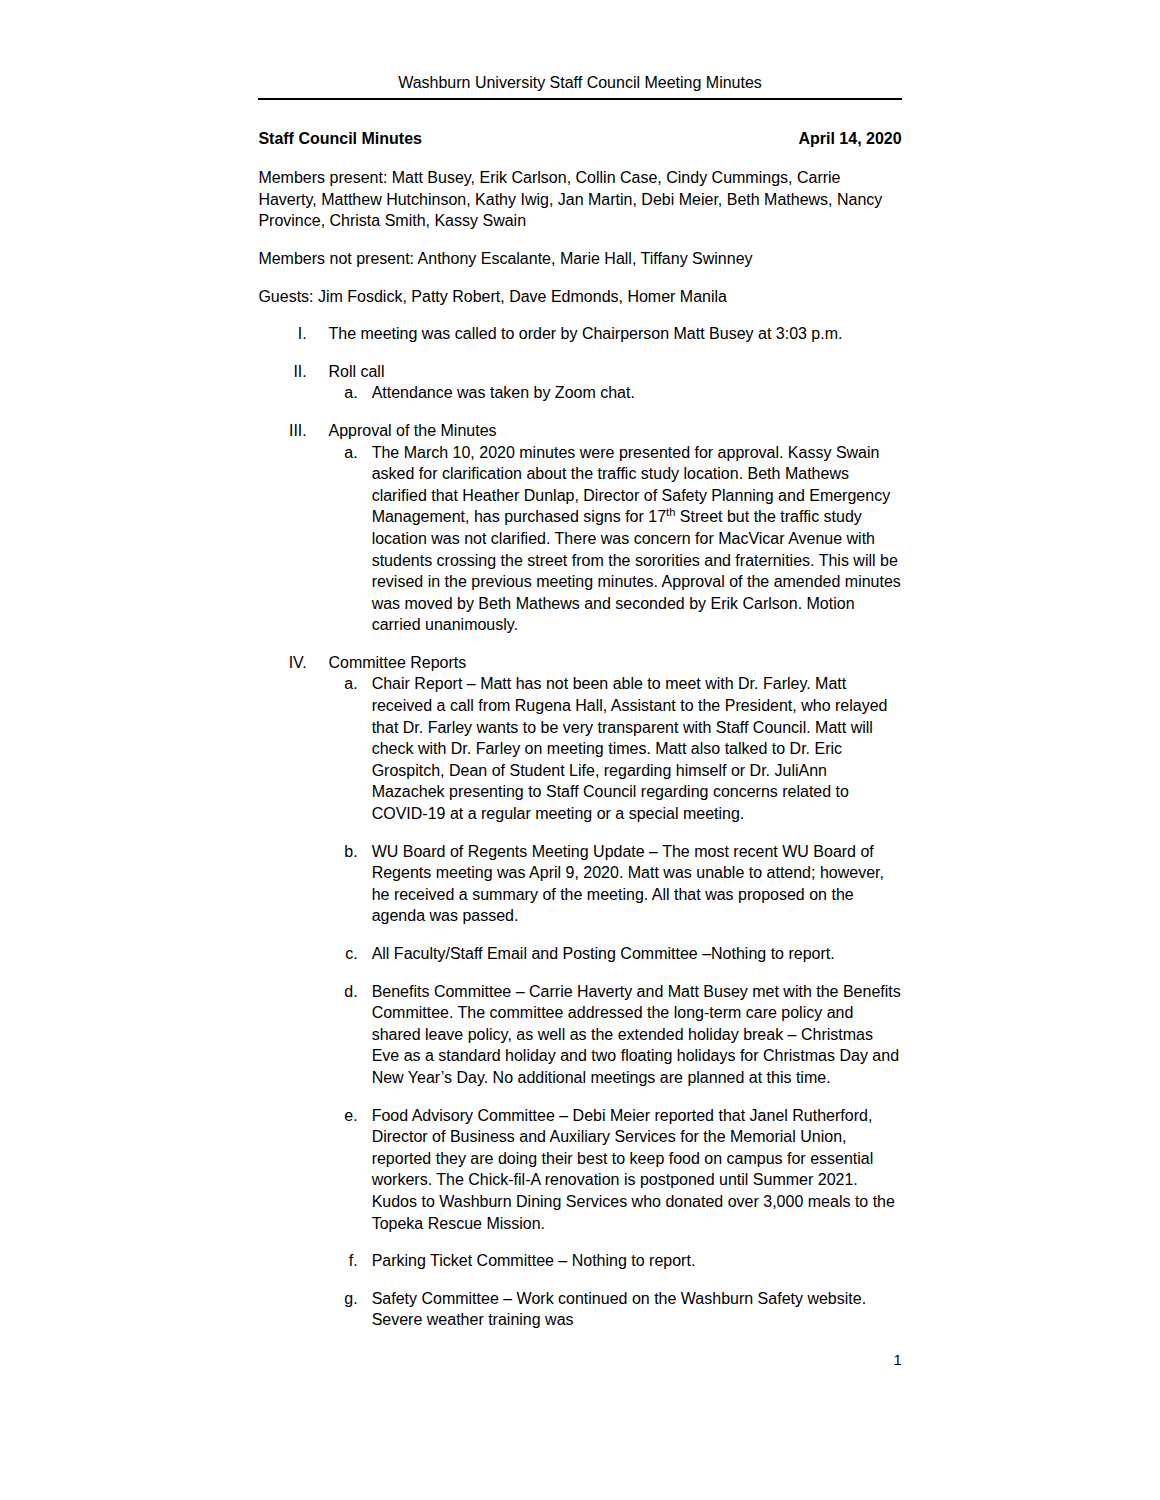Washburn University Staff Council Meeting Minutes
Staff Council Minutes April 14, 2020
Members present: Matt Busey, Erik Carlson, Collin Case, Cindy Cummings, Carrie Haverty, Matthew Hutchinson, Kathy Iwig, Jan Martin, Debi Meier, Beth Mathews, Nancy Province, Christa Smith, Kassy Swain
Members not present: Anthony Escalante, Marie Hall, Tiffany Swinney
Guests: Jim Fosdick, Patty Robert, Dave Edmonds, Homer Manila
The meeting was called to order by Chairperson Matt Busey at 3:03 p.m.
Roll call
Attendance was taken by Zoom chat.
Approval of the Minutes
The March 10, 2020 minutes were presented for approval. Kassy Swain asked for clarification about the traffic study location. Beth Mathews clarified that Heather Dunlap, Director of Safety Planning and Emergency Management, has purchased signs for 17th Street but the traffic study location was not clarified. There was concern for MacVicar Avenue with students crossing the street from the sororities and fraternities. This will be revised in the previous meeting minutes. Approval of the amended minutes was moved by Beth Mathews and seconded by Erik Carlson. Motion carried unanimously.
Committee Reports
Chair Report – Matt has not been able to meet with Dr. Farley. Matt received a call from Rugena Hall, Assistant to the President, who relayed that Dr. Farley wants to be very transparent with Staff Council. Matt will check with Dr. Farley on meeting times. Matt also talked to Dr. Eric Grospitch, Dean of Student Life, regarding himself or Dr. JuliAnn Mazachek presenting to Staff Council regarding concerns related to COVID-19 at a regular meeting or a special meeting.
WU Board of Regents Meeting Update – The most recent WU Board of Regents meeting was April 9, 2020. Matt was unable to attend; however, he received a summary of the meeting. All that was proposed on the agenda was passed.
All Faculty/Staff Email and Posting Committee –Nothing to report.
Benefits Committee – Carrie Haverty and Matt Busey met with the Benefits Committee. The committee addressed the long-term care policy and shared leave policy, as well as the extended holiday break – Christmas Eve as a standard holiday and two floating holidays for Christmas Day and New Year’s Day. No additional meetings are planned at this time.
Food Advisory Committee – Debi Meier reported that Janel Rutherford, Director of Business and Auxiliary Services for the Memorial Union, reported they are doing their best to keep food on campus for essential workers. The Chick-fil-A renovation is postponed until Summer 2021. Kudos to Washburn Dining Services who donated over 3,000 meals to the Topeka Rescue Mission.
Parking Ticket Committee – Nothing to report.
Safety Committee – Work continued on the Washburn Safety website. Severe weather training was
1